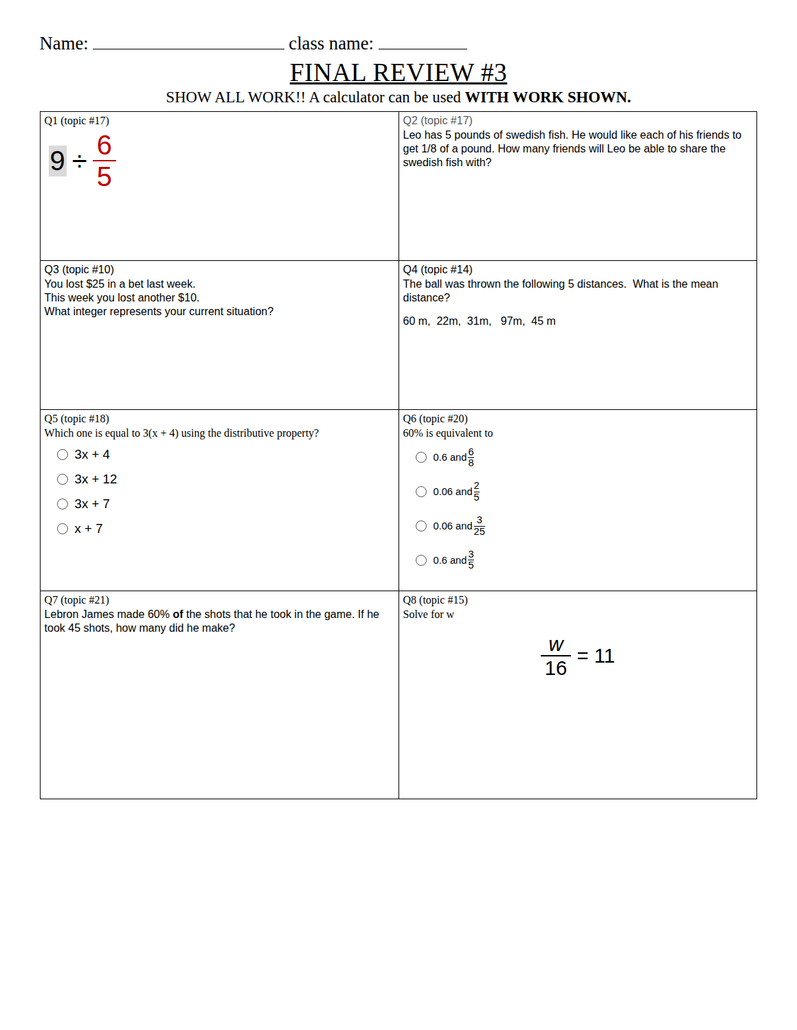Name: class name:
FINAL REVIEW #3
SHOW ALL WORK!! A calculator can be used WITH WORK SHOWN.
| Q1 (topic #17) 9 ÷ 6 5 | Q2 (topic #17) Leo has 5 pounds of swedish fish. He would like each of his friends to get 1/8 of a pound. How many friends will Leo be able to share the swedish fish with? |
| Q3 (topic #10) You lost $25 in a bet last week. This week you lost another $10. What integer represents your current situation? | Q4 (topic #14) The ball was thrown the following 5 distances. What is the mean distance? 60 m, 22m, 31m, 97m, 45 m |
| Q5 (topic #18) Which one is equal to 3(x + 4) using the distributive property? 3x + 4 3x + 12 3x + 7 x + 7 | Q6 (topic #20) 60% is equivalent to 0.6 and 6 8 0.06 and 2 5 0.06 and 3 25 0.6 and 3 5 |
| Q7 (topic #21) Lebron James made 60% of the shots that he took in the game. If he took 45 shots, how many did he make? | Q8 (topic #15) Solve for w w 16 = 11 |